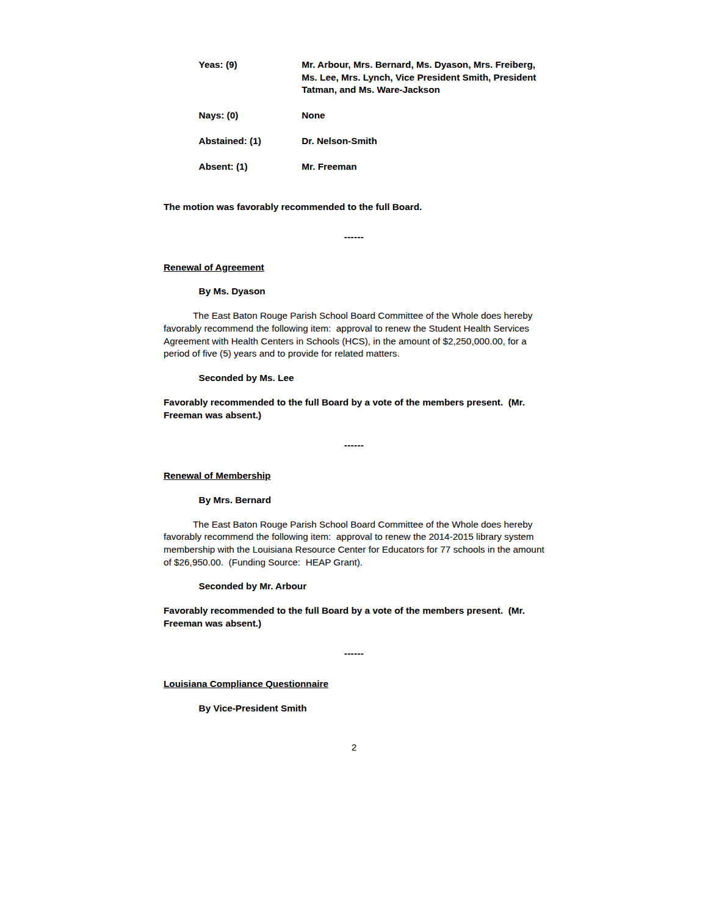| Yeas: (9) | Mr. Arbour, Mrs. Bernard, Ms. Dyason, Mrs. Freiberg, Ms. Lee, Mrs. Lynch, Vice President Smith, President Tatman, and Ms. Ware-Jackson |
| Nays: (0) | None |
| Abstained: (1) | Dr. Nelson-Smith |
| Absent: (1) | Mr. Freeman |
The motion was favorably recommended to the full Board.
------
Renewal of Agreement
By Ms. Dyason
The East Baton Rouge Parish School Board Committee of the Whole does hereby favorably recommend the following item: approval to renew the Student Health Services Agreement with Health Centers in Schools (HCS), in the amount of $2,250,000.00, for a period of five (5) years and to provide for related matters.
Seconded by Ms. Lee
Favorably recommended to the full Board by a vote of the members present. (Mr. Freeman was absent.)
------
Renewal of Membership
By Mrs. Bernard
The East Baton Rouge Parish School Board Committee of the Whole does hereby favorably recommend the following item: approval to renew the 2014-2015 library system membership with the Louisiana Resource Center for Educators for 77 schools in the amount of $26,950.00. (Funding Source: HEAP Grant).
Seconded by Mr. Arbour
Favorably recommended to the full Board by a vote of the members present. (Mr. Freeman was absent.)
------
Louisiana Compliance Questionnaire
By Vice-President Smith
2